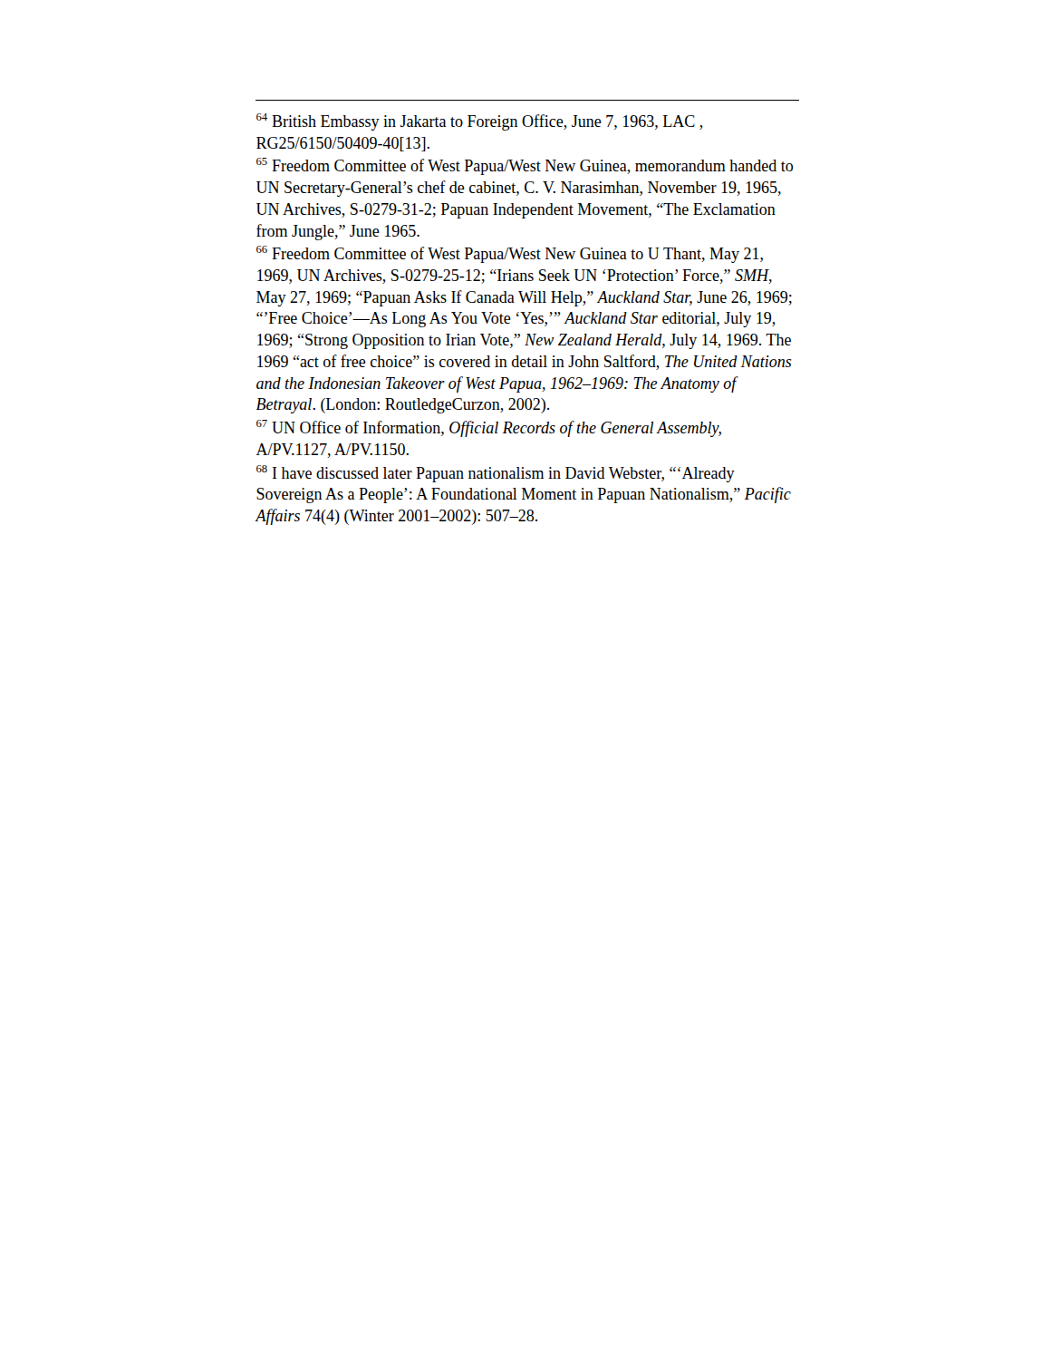64 British Embassy in Jakarta to Foreign Office, June 7, 1963, LAC , RG25/6150/50409-40[13].
65 Freedom Committee of West Papua/West New Guinea, memorandum handed to UN Secretary-General’s chef de cabinet, C. V. Narasimhan, November 19, 1965, UN Archives, S-0279-31-2; Papuan Independent Movement, “The Exclamation from Jungle,” June 1965.
66 Freedom Committee of West Papua/West New Guinea to U Thant, May 21, 1969, UN Archives, S-0279-25-12; “Irians Seek UN ‘Protection’ Force,” SMH, May 27, 1969; “Papuan Asks If Canada Will Help,” Auckland Star, June 26, 1969; “’Free Choice’—As Long As You Vote ‘Yes,’” Auckland Star editorial, July 19, 1969; “Strong Opposition to Irian Vote,” New Zealand Herald, July 14, 1969. The 1969 “act of free choice” is covered in detail in John Saltford, The United Nations and the Indonesian Takeover of West Papua, 1962–1969: The Anatomy of Betrayal. (London: RoutledgeCurzon, 2002).
67 UN Office of Information, Official Records of the General Assembly, A/PV.1127, A/PV.1150.
68 I have discussed later Papuan nationalism in David Webster, “‘Already Sovereign As a People’: A Foundational Moment in Papuan Nationalism,” Pacific Affairs 74(4) (Winter 2001–2002): 507–28.